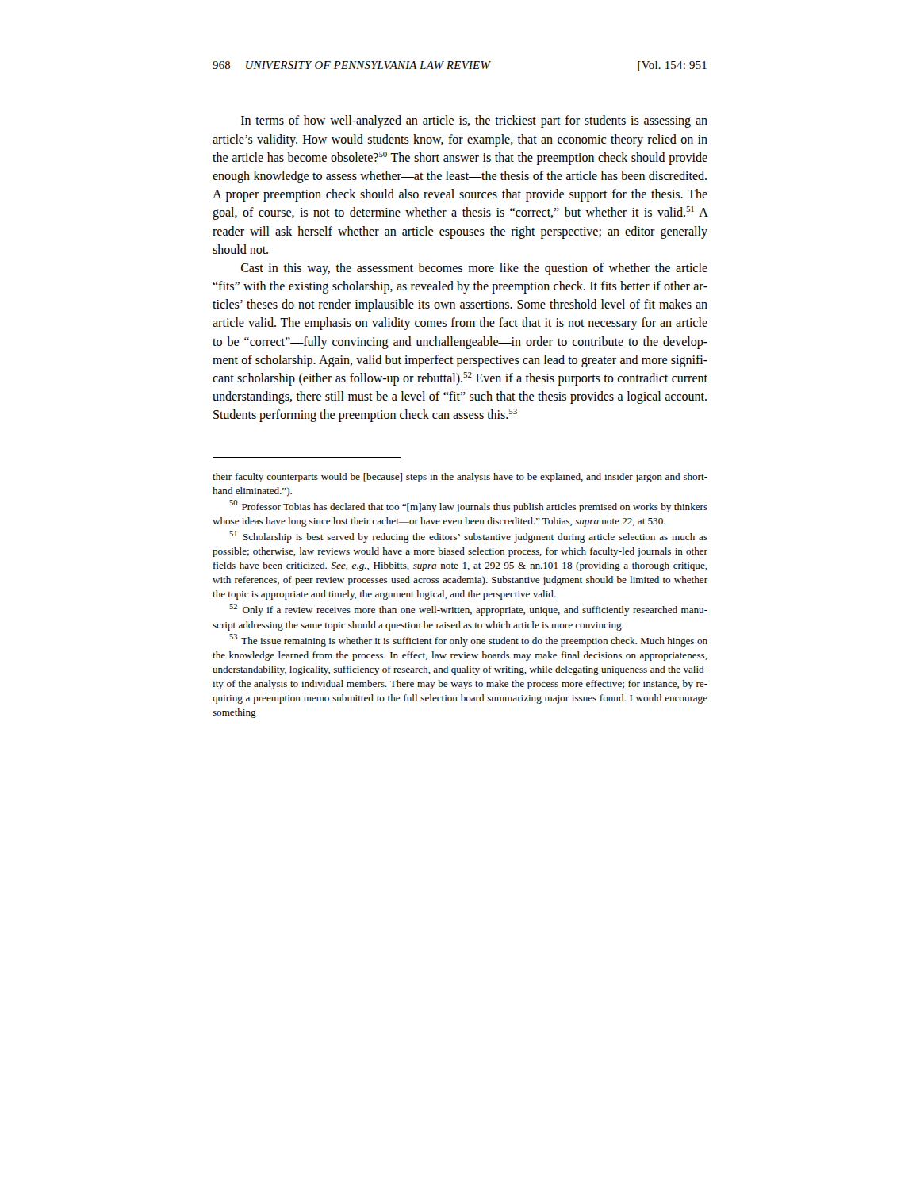968 UNIVERSITY OF PENNSYLVANIA LAW REVIEW [Vol. 154: 951
In terms of how well-analyzed an article is, the trickiest part for students is assessing an article’s validity. How would students know, for example, that an economic theory relied on in the article has become obsolete?50 The short answer is that the preemption check should provide enough knowledge to assess whether—at the least—the thesis of the article has been discredited. A proper preemption check should also reveal sources that provide support for the thesis. The goal, of course, is not to determine whether a thesis is “correct,” but whether it is valid.51 A reader will ask herself whether an article espouses the right perspective; an editor generally should not.
Cast in this way, the assessment becomes more like the question of whether the article “fits” with the existing scholarship, as revealed by the preemption check. It fits better if other articles’ theses do not render implausible its own assertions. Some threshold level of fit makes an article valid. The emphasis on validity comes from the fact that it is not necessary for an article to be “correct”—fully convincing and unchallengeable—in order to contribute to the development of scholarship. Again, valid but imperfect perspectives can lead to greater and more significant scholarship (either as follow-up or rebuttal).52 Even if a thesis purports to contradict current understandings, there still must be a level of “fit” such that the thesis provides a logical account. Students performing the preemption check can assess this.53
their faculty counterparts would be [because] steps in the analysis have to be explained, and insider jargon and shorthand eliminated.”).
50 Professor Tobias has declared that too “[m]any law journals thus publish articles premised on works by thinkers whose ideas have long since lost their cachet—or have even been discredited.” Tobias, supra note 22, at 530.
51 Scholarship is best served by reducing the editors’ substantive judgment during article selection as much as possible; otherwise, law reviews would have a more biased selection process, for which faculty-led journals in other fields have been criticized. See, e.g., Hibbitts, supra note 1, at 292-95 & nn.101-18 (providing a thorough critique, with references, of peer review processes used across academia). Substantive judgment should be limited to whether the topic is appropriate and timely, the argument logical, and the perspective valid.
52 Only if a review receives more than one well-written, appropriate, unique, and sufficiently researched manuscript addressing the same topic should a question be raised as to which article is more convincing.
53 The issue remaining is whether it is sufficient for only one student to do the preemption check. Much hinges on the knowledge learned from the process. In effect, law review boards may make final decisions on appropriateness, understandability, logicality, sufficiency of research, and quality of writing, while delegating uniqueness and the validity of the analysis to individual members. There may be ways to make the process more effective; for instance, by requiring a preemption memo submitted to the full selection board summarizing major issues found. I would encourage something